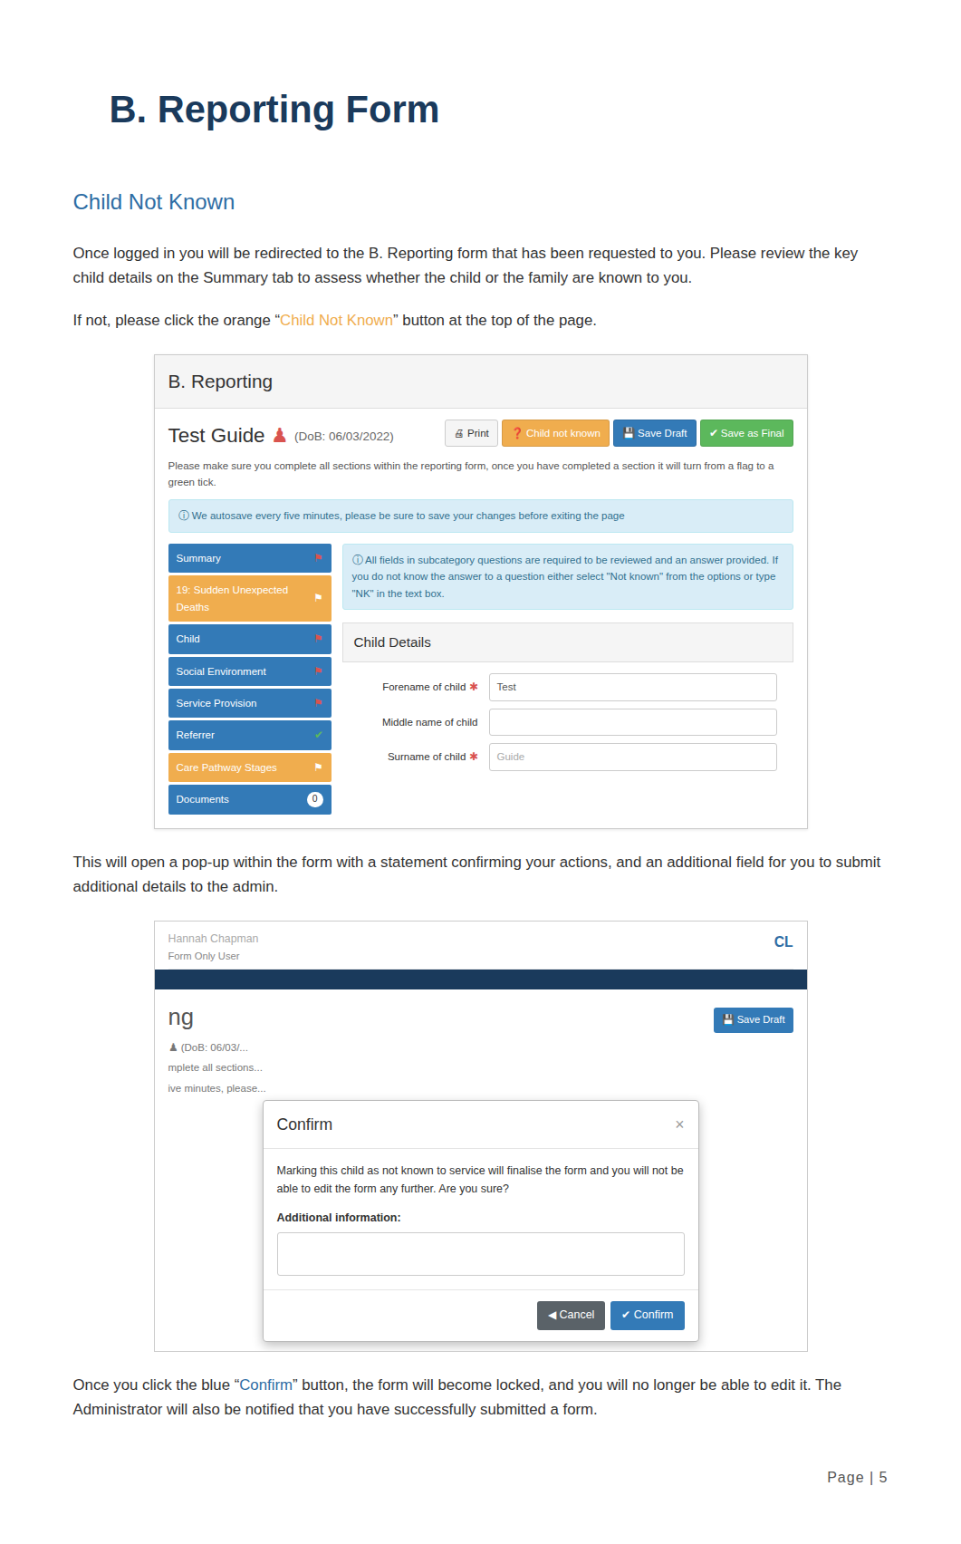B. Reporting Form
Child Not Known
Once logged in you will be redirected to the B. Reporting form that has been requested to you. Please review the key child details on the Summary tab to assess whether the child or the family are known to you.
If not, please click the orange “Child Not Known” button at the top of the page.
B. Reporting
Test Guide ♟ (DoB: 06/03/2022)
🖨 Print ❓ Child not known 💾 Save Draft ✔ Save as Final
Please make sure you complete all sections within the reporting form, once you have completed a section it will turn from a flag to a green tick.
ⓘ We autosave every five minutes, please be sure to save your changes before exiting the page
Summary⚑
19: Sudden Unexpected Deaths⚑
Child⚑
Social Environment⚑
Service Provision⚑
Referrer✔
Care Pathway Stages⚑
Documents 0
ⓘ All fields in subcategory questions are required to be reviewed and an answer provided. If you do not know the answer to a question either select "Not known" from the options or type "NK" in the text box.
Child Details
Forename of child ✱
Test
Middle name of child
Surname of child ✱
Guide
This will open a pop-up within the form with a statement confirming your actions, and an additional field for you to submit additional details to the admin.
Hannah Chapman
Form Only User
CL
ng
♟ (DoB: 06/03/...
mplete all sections...
ive minutes, please...
💾 Save Draft
Confirm
×
Marking this child as not known to service will finalise the form and you will not be able to edit the form any further. Are you sure?
Additional information:
◀ Cancel ✔ Confirm
Once you click the blue “Confirm” button, the form will become locked, and you will no longer be able to edit it. The Administrator will also be notified that you have successfully submitted a form.
Page | 5